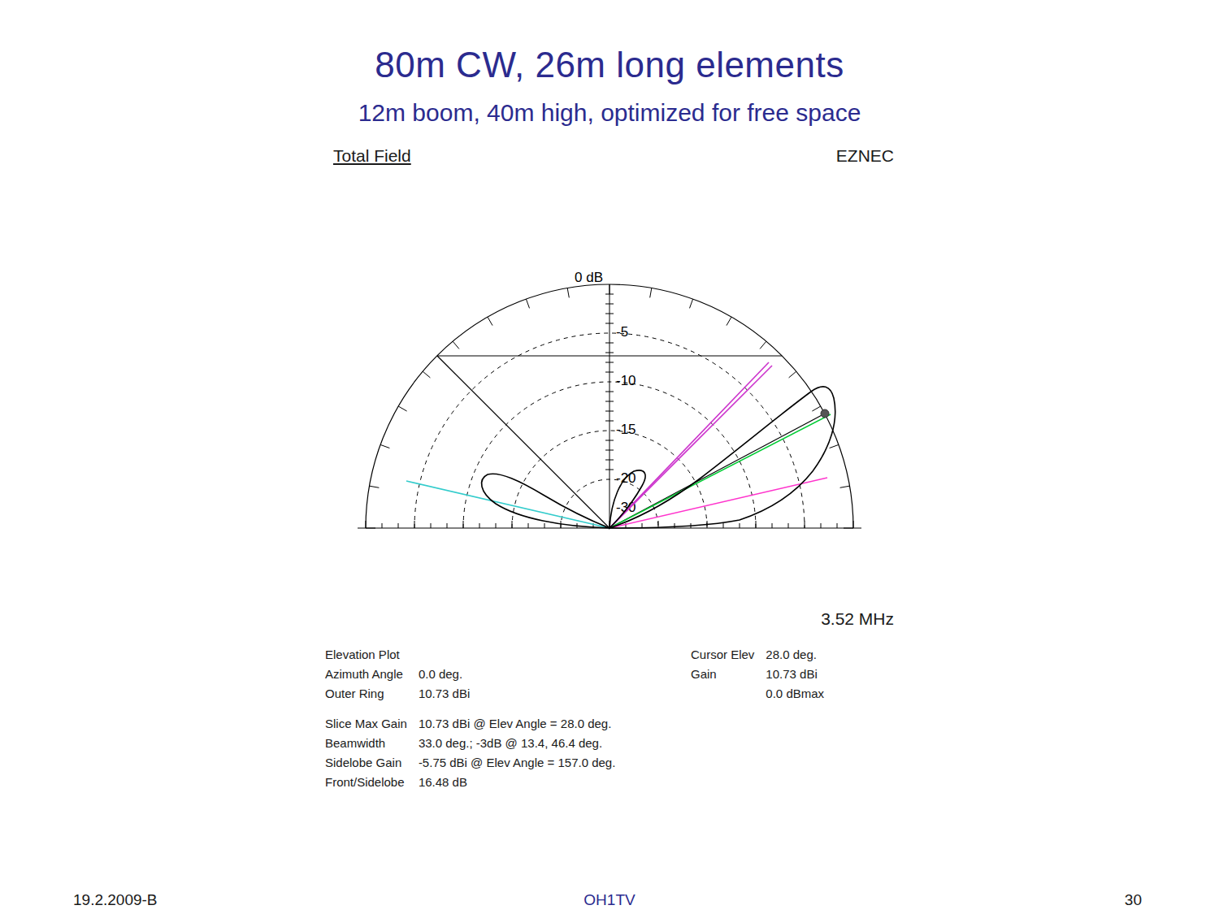80m CW, 26m long elements
12m boom, 40m high, optimized for free space
Total Field
EZNEC
0 dB -5 -10 -15 -20 -30
3.52 MHz
| Elevation Plot | |
| Azimuth Angle | 0.0 deg. |
| Outer Ring | 10.73 dBi |
| Slice Max Gain | 10.73 dBi @ Elev Angle = 28.0 deg. |
| Beamwidth | 33.0 deg.; -3dB @ 13.4, 46.4 deg. |
| Sidelobe Gain | -5.75 dBi @ Elev Angle = 157.0 deg. |
| Front/Sidelobe | 16.48 dB |
| Cursor Elev | 28.0 deg. |
| Gain | 10.73 dBi |
| | 0.0 dBmax |
19.2.2009-B OH1TV 30